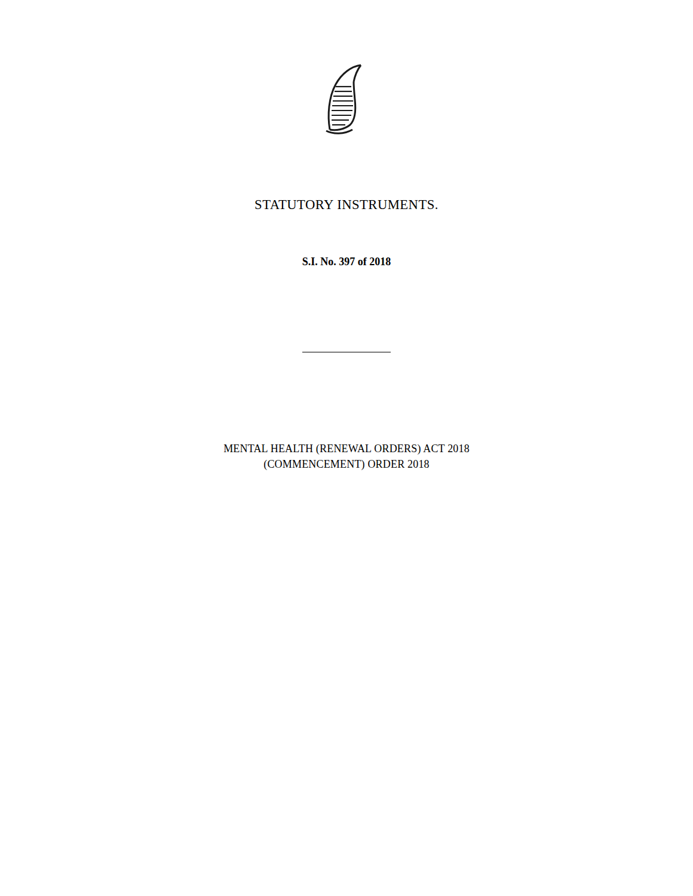Irish harp emblem
STATUTORY INSTRUMENTS.
S.I. No. 397 of 2018
MENTAL HEALTH (RENEWAL ORDERS) ACT 2018
(COMMENCEMENT) ORDER 2018